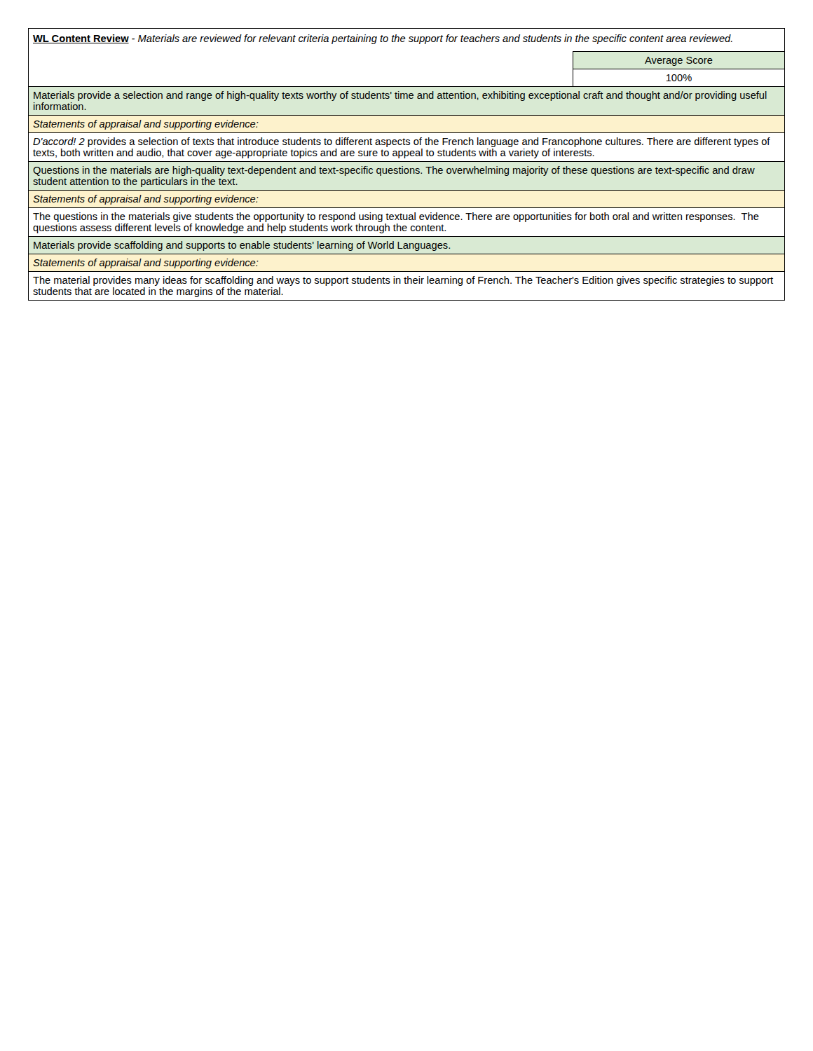| WL Content Review - Materials are reviewed for relevant criteria pertaining to the support for teachers and students in the specific content area reviewed. |
| | Average Score |
| | 100% |
| Materials provide a selection and range of high-quality texts worthy of students' time and attention, exhibiting exceptional craft and thought and/or providing useful information. |
| Statements of appraisal and supporting evidence: |
| D'accord! 2 provides a selection of texts that introduce students to different aspects of the French language and Francophone cultures. There are different types of texts, both written and audio, that cover age-appropriate topics and are sure to appeal to students with a variety of interests. |
| Questions in the materials are high-quality text-dependent and text-specific questions. The overwhelming majority of these questions are text-specific and draw student attention to the particulars in the text. |
| Statements of appraisal and supporting evidence: |
| The questions in the materials give students the opportunity to respond using textual evidence. There are opportunities for both oral and written responses. The questions assess different levels of knowledge and help students work through the content. |
| Materials provide scaffolding and supports to enable students' learning of World Languages. |
| Statements of appraisal and supporting evidence: |
| The material provides many ideas for scaffolding and ways to support students in their learning of French. The Teacher's Edition gives specific strategies to support students that are located in the margins of the material. |